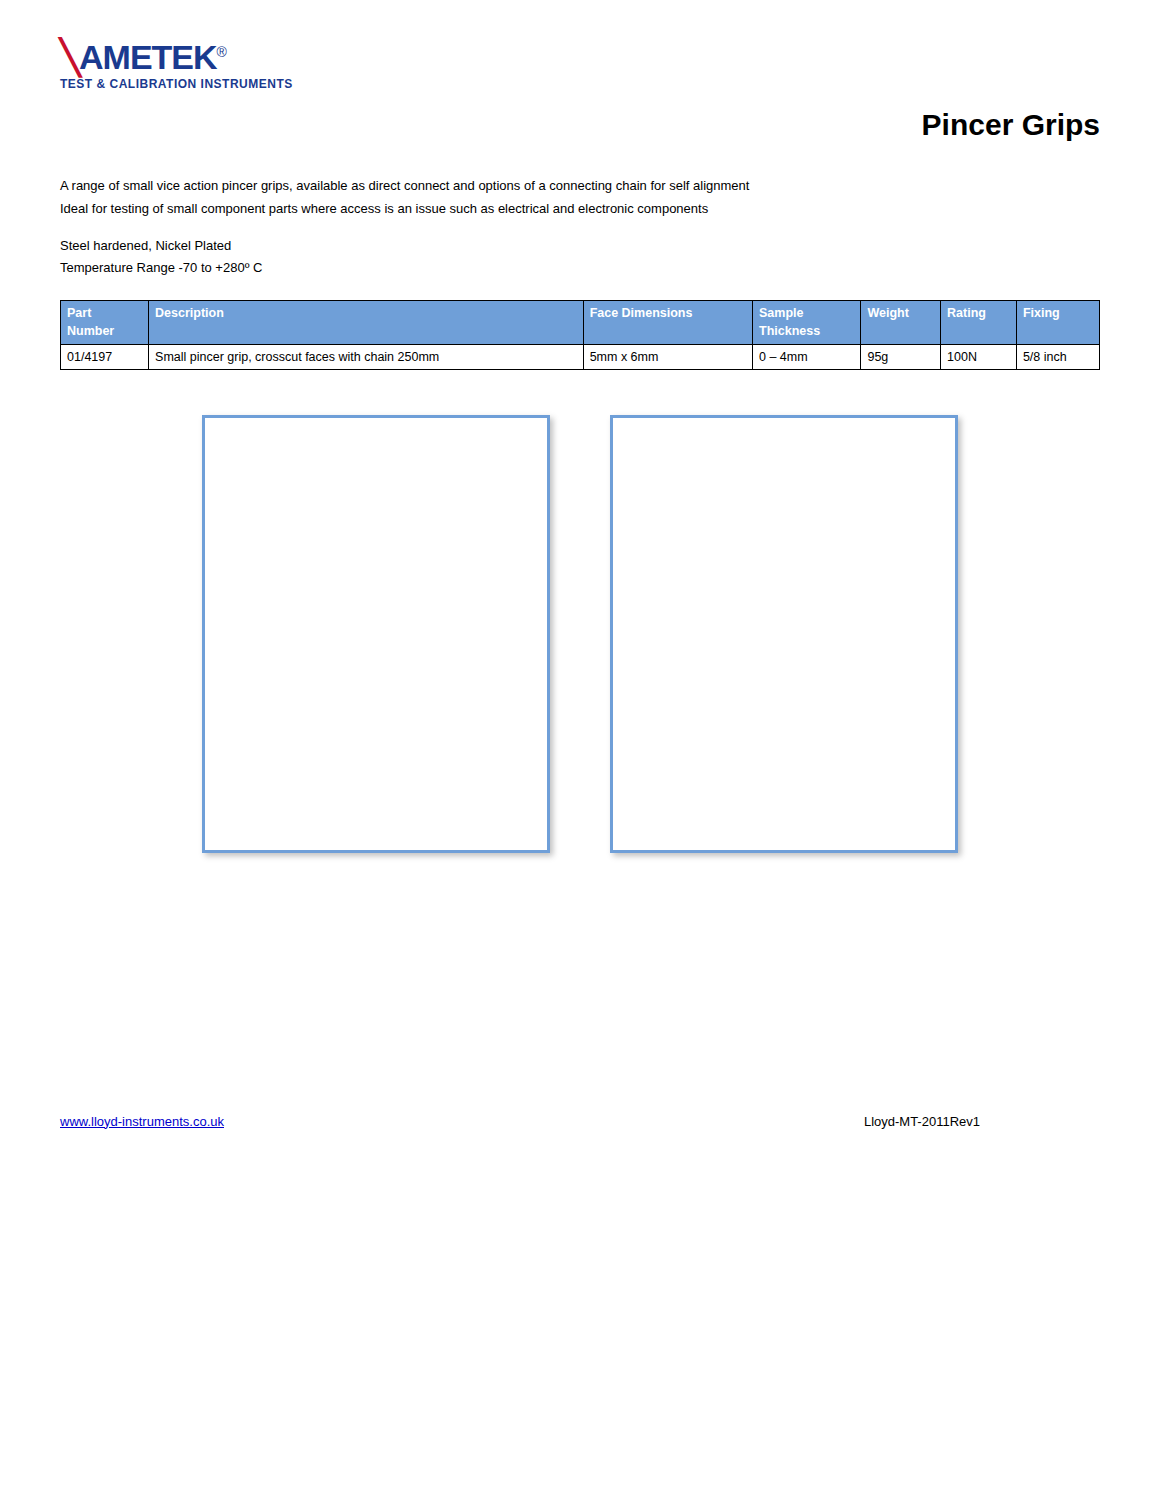╲AMETEK®
TEST & CALIBRATION INSTRUMENTS
Pincer Grips
A range of small vice action pincer grips, available as direct connect and options of a connecting chain for self alignment
Ideal for testing of small component parts where access is an issue such as electrical and electronic components
Steel hardened, Nickel Plated
Temperature Range -70 to +280º C
| Part Number | Description | Face Dimensions | Sample Thickness | Weight | Rating | Fixing |
| --- | --- | --- | --- | --- | --- | --- |
| 01/4197 | Small pincer grip, crosscut faces with chain 250mm | 5mm x 6mm | 0 – 4mm | 95g | 100N | 5/8 inch |
www.lloyd-instruments.co.uk
Lloyd-MT-2011Rev1